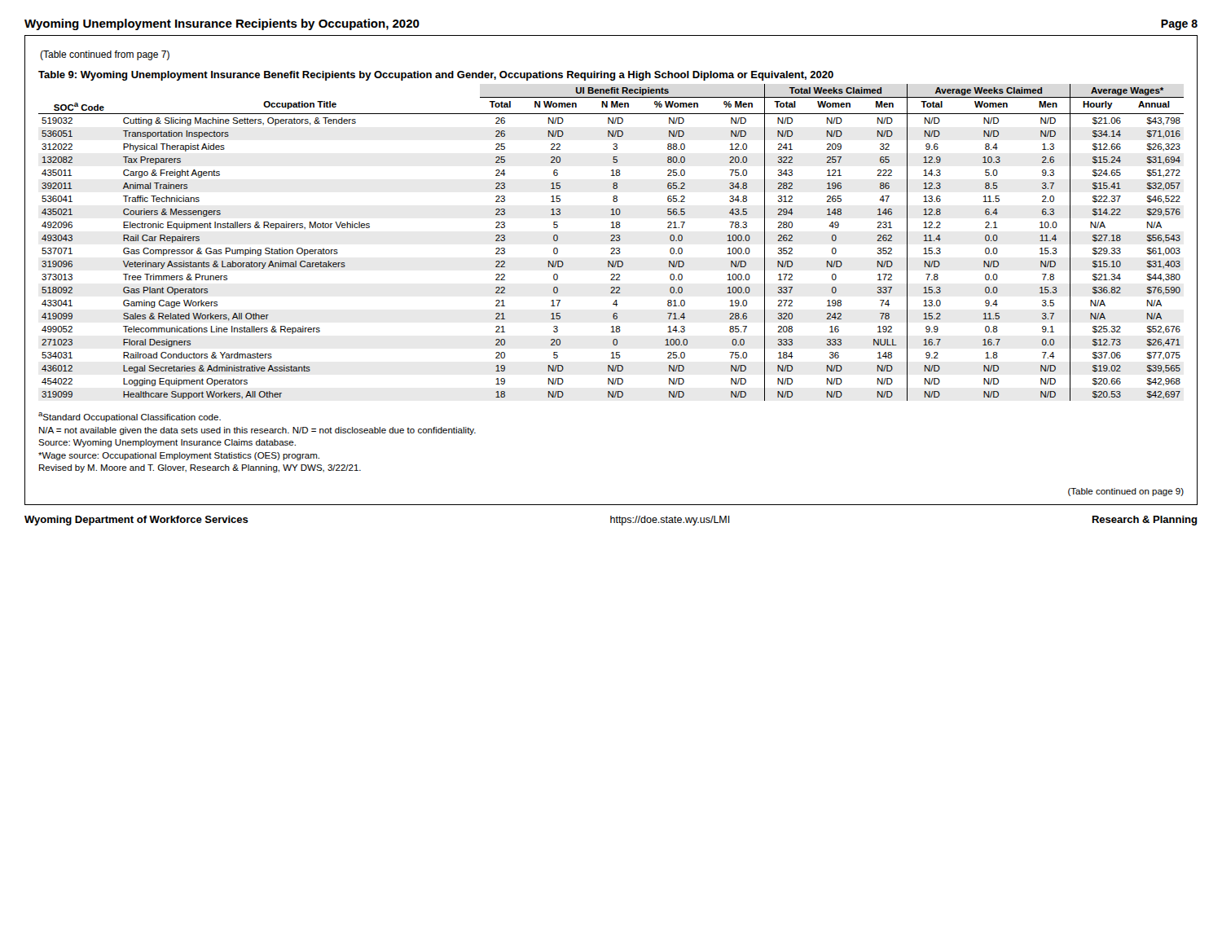Wyoming Unemployment Insurance Recipients by Occupation, 2020
Page 8
(Table continued from page 7)
Table 9: Wyoming Unemployment Insurance Benefit Recipients by Occupation and Gender, Occupations Requiring a High School Diploma or Equivalent, 2020
| | | UI Benefit Recipients | Total Weeks Claimed | Average Weeks Claimed | Average Wages* |
| --- | --- | --- | --- | --- | --- |
| SOC a Code | Occupation Title | Total | N Women | N Men | % Women | % Men | Total | Women | Men | Total | Women | Men | Hourly | Annual |
| 519032 | Cutting & Slicing Machine Setters, Operators, & Tenders | 26 | N/D | N/D | N/D | N/D | N/D | N/D | N/D | N/D | N/D | N/D | $21.06 | $43,798 |
| 536051 | Transportation Inspectors | 26 | N/D | N/D | N/D | N/D | N/D | N/D | N/D | N/D | N/D | N/D | $34.14 | $71,016 |
| 312022 | Physical Therapist Aides | 25 | 22 | 3 | 88.0 | 12.0 | 241 | 209 | 32 | 9.6 | 8.4 | 1.3 | $12.66 | $26,323 |
| 132082 | Tax Preparers | 25 | 20 | 5 | 80.0 | 20.0 | 322 | 257 | 65 | 12.9 | 10.3 | 2.6 | $15.24 | $31,694 |
| 435011 | Cargo & Freight Agents | 24 | 6 | 18 | 25.0 | 75.0 | 343 | 121 | 222 | 14.3 | 5.0 | 9.3 | $24.65 | $51,272 |
| 392011 | Animal Trainers | 23 | 15 | 8 | 65.2 | 34.8 | 282 | 196 | 86 | 12.3 | 8.5 | 3.7 | $15.41 | $32,057 |
| 536041 | Traffic Technicians | 23 | 15 | 8 | 65.2 | 34.8 | 312 | 265 | 47 | 13.6 | 11.5 | 2.0 | $22.37 | $46,522 |
| 435021 | Couriers & Messengers | 23 | 13 | 10 | 56.5 | 43.5 | 294 | 148 | 146 | 12.8 | 6.4 | 6.3 | $14.22 | $29,576 |
| 492096 | Electronic Equipment Installers & Repairers, Motor Vehicles | 23 | 5 | 18 | 21.7 | 78.3 | 280 | 49 | 231 | 12.2 | 2.1 | 10.0 | N/A | N/A |
| 493043 | Rail Car Repairers | 23 | 0 | 23 | 0.0 | 100.0 | 262 | 0 | 262 | 11.4 | 0.0 | 11.4 | $27.18 | $56,543 |
| 537071 | Gas Compressor & Gas Pumping Station Operators | 23 | 0 | 23 | 0.0 | 100.0 | 352 | 0 | 352 | 15.3 | 0.0 | 15.3 | $29.33 | $61,003 |
| 319096 | Veterinary Assistants & Laboratory Animal Caretakers | 22 | N/D | N/D | N/D | N/D | N/D | N/D | N/D | N/D | N/D | N/D | $15.10 | $31,403 |
| 373013 | Tree Trimmers & Pruners | 22 | 0 | 22 | 0.0 | 100.0 | 172 | 0 | 172 | 7.8 | 0.0 | 7.8 | $21.34 | $44,380 |
| 518092 | Gas Plant Operators | 22 | 0 | 22 | 0.0 | 100.0 | 337 | 0 | 337 | 15.3 | 0.0 | 15.3 | $36.82 | $76,590 |
| 433041 | Gaming Cage Workers | 21 | 17 | 4 | 81.0 | 19.0 | 272 | 198 | 74 | 13.0 | 9.4 | 3.5 | N/A | N/A |
| 419099 | Sales & Related Workers, All Other | 21 | 15 | 6 | 71.4 | 28.6 | 320 | 242 | 78 | 15.2 | 11.5 | 3.7 | N/A | N/A |
| 499052 | Telecommunications Line Installers & Repairers | 21 | 3 | 18 | 14.3 | 85.7 | 208 | 16 | 192 | 9.9 | 0.8 | 9.1 | $25.32 | $52,676 |
| 271023 | Floral Designers | 20 | 20 | 0 | 100.0 | 0.0 | 333 | 333 | NULL | 16.7 | 16.7 | 0.0 | $12.73 | $26,471 |
| 534031 | Railroad Conductors & Yardmasters | 20 | 5 | 15 | 25.0 | 75.0 | 184 | 36 | 148 | 9.2 | 1.8 | 7.4 | $37.06 | $77,075 |
| 436012 | Legal Secretaries & Administrative Assistants | 19 | N/D | N/D | N/D | N/D | N/D | N/D | N/D | N/D | N/D | N/D | $19.02 | $39,565 |
| 454022 | Logging Equipment Operators | 19 | N/D | N/D | N/D | N/D | N/D | N/D | N/D | N/D | N/D | N/D | $20.66 | $42,968 |
| 319099 | Healthcare Support Workers, All Other | 18 | N/D | N/D | N/D | N/D | N/D | N/D | N/D | N/D | N/D | N/D | $20.53 | $42,697 |
aStandard Occupational Classification code.
N/A = not available given the data sets used in this research. N/D = not discloseable due to confidentiality.
Source: Wyoming Unemployment Insurance Claims database.
*Wage source: Occupational Employment Statistics (OES) program.
Revised by M. Moore and T. Glover, Research & Planning, WY DWS, 3/22/21.
(Table continued on page 9)
Wyoming Department of Workforce Services
https://doe.state.wy.us/LMI
Research & Planning